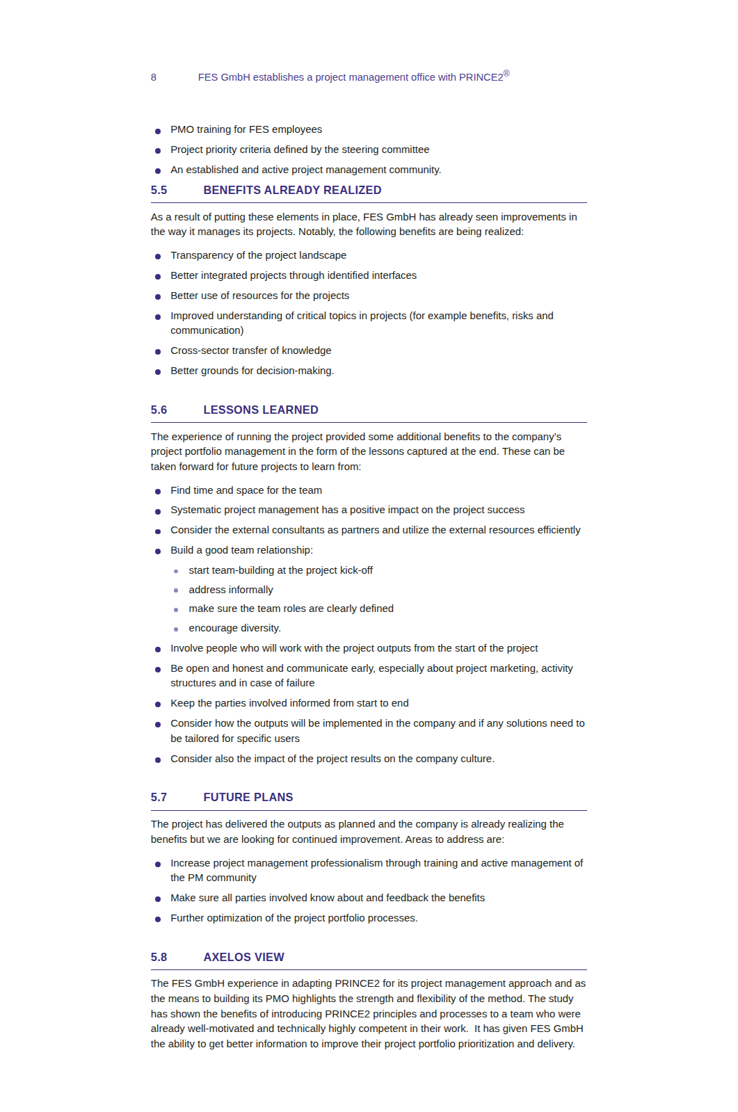8
FES GmbH establishes a project management office with PRINCE2®
PMO training for FES employees
Project priority criteria defined by the steering committee
An established and active project management community.
5.5 Benefits already realized
As a result of putting these elements in place, FES GmbH has already seen improvements in the way it manages its projects. Notably, the following benefits are being realized:
Transparency of the project landscape
Better integrated projects through identified interfaces
Better use of resources for the projects
Improved understanding of critical topics in projects (for example benefits, risks and communication)
Cross-sector transfer of knowledge
Better grounds for decision-making.
5.6 Lessons learned
The experience of running the project provided some additional benefits to the company’s project portfolio management in the form of the lessons captured at the end. These can be taken forward for future projects to learn from:
Find time and space for the team
Systematic project management has a positive impact on the project success
Consider the external consultants as partners and utilize the external resources efficiently
Build a good team relationship:
start team-building at the project kick-off
address informally
make sure the team roles are clearly defined
encourage diversity.
Involve people who will work with the project outputs from the start of the project
Be open and honest and communicate early, especially about project marketing, activity structures and in case of failure
Keep the parties involved informed from start to end
Consider how the outputs will be implemented in the company and if any solutions need to be tailored for specific users
Consider also the impact of the project results on the company culture.
5.7 Future plans
The project has delivered the outputs as planned and the company is already realizing the benefits but we are looking for continued improvement. Areas to address are:
Increase project management professionalism through training and active management of the PM community
Make sure all parties involved know about and feedback the benefits
Further optimization of the project portfolio processes.
5.8 AXELOS view
The FES GmbH experience in adapting PRINCE2 for its project management approach and as the means to building its PMO highlights the strength and flexibility of the method. The study has shown the benefits of introducing PRINCE2 principles and processes to a team who were already well-motivated and technically highly competent in their work. It has given FES GmbH the ability to get better information to improve their project portfolio prioritization and delivery.